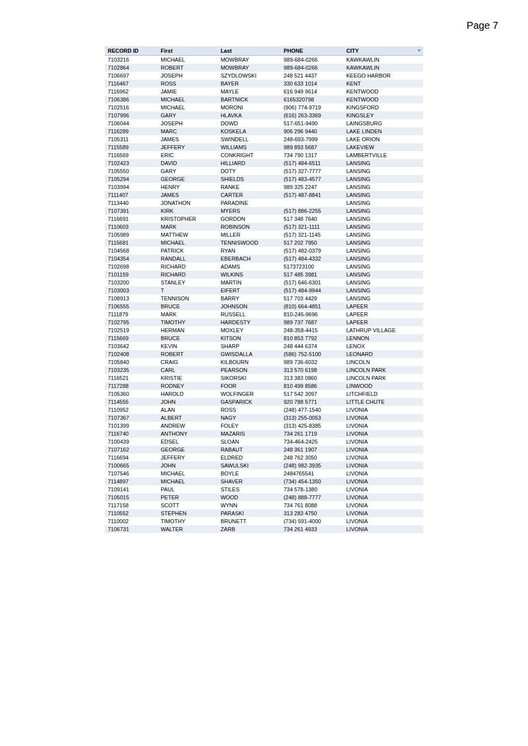Page 7
| RECORD ID | First | Last | PHONE | CITY |
| --- | --- | --- | --- | --- |
| 7103216 | MICHAEL | MOWBRAY | 989-684-0266 | KAWKAWLIN |
| 7102864 | ROBERT | MOWBRAY | 989-684-0266 | KAWKAWLIN |
| 7106697 | JOSEPH | SZYDLOWSKI | 248 521 4437 | KEEGO HARBOR |
| 7116467 | ROSS | BAYER | 330 633 1014 | KENT |
| 7116962 | JAMIE | MAYLE | 616 949 9614 | KENTWOOD |
| 7106386 | MICHAEL | BARTNICK | 6165320798 | KENTWOOD |
| 7102516 | MICHAEL | MORONI | (906) 774-9719 | KINGSFORD |
| 7107996 | GARY | HLAVKA | (616) 263-3369 | KINGSLEY |
| 7106044 | JOSEPH | DOWD | 517-651-9490 | LAINGSBURG |
| 7116289 | MARC | KOSKELA | 906 296 9440 | LAKE LINDEN |
| 7105311 | JAMES | SWINDELL | 248-693-7999 | LAKE ORION |
| 7115589 | JEFFERY | WILLIAMS | 989 893 5687 | LAKEVIEW |
| 7116569 | ERIC | CONKRIGHT | 734 790 1317 | LAMBERTVILLE |
| 7102423 | DAVID | HILLIARD | (517) 484-6511 | LANSING |
| 7105550 | GARY | DOTY | (517) 327-7777 | LANSING |
| 7105294 | GEORGE | SHIELDS | (517) 483-4577 | LANSING |
| 7103994 | HENRY | RANKE | 989 325 2247 | LANSING |
| 7111407 | JAMES | CARTER | (517) 487-8841 | LANSING |
| 7113440 | JONATHON | PARADINE | | LANSING |
| 7107391 | KIRK | MYERS | (517) 886-2255 | LANSING |
| 7116691 | KRISTOPHER | GORDON | 517 348 7640 | LANSING |
| 7110603 | MARK | ROBINSON | (517) 321-1111 | LANSING |
| 7105989 | MATTHEW | MILLER | (517) 321-1145 | LANSING |
| 7115681 | MICHAEL | TENNISWOOD | 517 202 7950 | LANSING |
| 7104568 | PATRICK | RYAN | (517) 482-0379 | LANSING |
| 7104354 | RANDALL | EBERBACH | (517) 484-4332 | LANSING |
| 7102698 | RICHARD | ADAMS | 5173723100 | LANSING |
| 7101159 | RICHARD | WILKINS | 517 485 3981 | LANSING |
| 7103200 | STANLEY | MARTIN | (517) 646-6301 | LANSING |
| 7103003 | T | EIFERT | (517) 484-9944 | LANSING |
| 7108913 | TENNISON | BARRY | 517 703 4429 | LANSING |
| 7106555 | BRUCE | JOHNSON | (810) 664-4851 | LAPEER |
| 7111879 | MARK | RUSSELL | 810-245-9696 | LAPEER |
| 7102795 | TIMOTHY | HARDESTY | 989 737 7687 | LAPEER |
| 7102519 | HERMAN | MOXLEY | 248-358-4415 | LATHRUP VILLAGE |
| 7115669 | BRUCE | KITSON | 810 853 7792 | LENNON |
| 7103642 | KEVIN | SHARP | 248 444 6374 | LENOX |
| 7102408 | ROBERT | GWISDALLA | (586) 752-5100 | LEONARD |
| 7105840 | CRAIG | KILBOURN | 989 736-6032 | LINCOLN |
| 7103235 | CARL | PEARSON | 313 570 6198 | LINCOLN PARK |
| 7116521 | KRISTIE | SIKORSKI | 313 383 0860 | LINCOLN PARK |
| 7117288 | RODNEY | FOOR | 810 499 8586 | LINWOOD |
| 7105360 | HAROLD | WOLFINGER | 517 542 3097 | LITCHFIELD |
| 7114555 | JOHN | GASPARICK | 920 788 5771 | LITTLE CHUTE |
| 7110952 | ALAN | ROSS | (248) 477-1540 | LIVONIA |
| 7107367 | ALBERT | NAGY | (313) 255-0053 | LIVONIA |
| 7101399 | ANDREW | FOLEY | (313) 425-8385 | LIVONIA |
| 7116740 | ANTHONY | MAZARIS | 734 261 1719 | LIVONIA |
| 7100439 | EDSEL | SLOAN | 734-464-2425 | LIVONIA |
| 7107162 | GEORGE | RABAUT | 248 361 1907 | LIVONIA |
| 7116694 | JEFFERY | ELDRED | 248 762 3050 | LIVONIA |
| 7100665 | JOHN | SAWULSKI | (248) 982-3935 | LIVONIA |
| 7107546 | MICHAEL | BOYLE | 2484765541 | LIVONIA |
| 7114897 | MICHAEL | SHAVER | (734) 454-1350 | LIVONIA |
| 7109141 | PAUL | STILES | 734 578-1380 | LIVONIA |
| 7105015 | PETER | WOOD | (248) 888-7777 | LIVONIA |
| 7117158 | SCOTT | WYNN | 734 761 8088 | LIVONIA |
| 7110552 | STEPHEN | PARASKI | 313 283 4750 | LIVONIA |
| 7110002 | TIMOTHY | BRUNETT | (734) 591-4000 | LIVONIA |
| 7106731 | WALTER | ZARB | 734 261 4933 | LIVONIA |